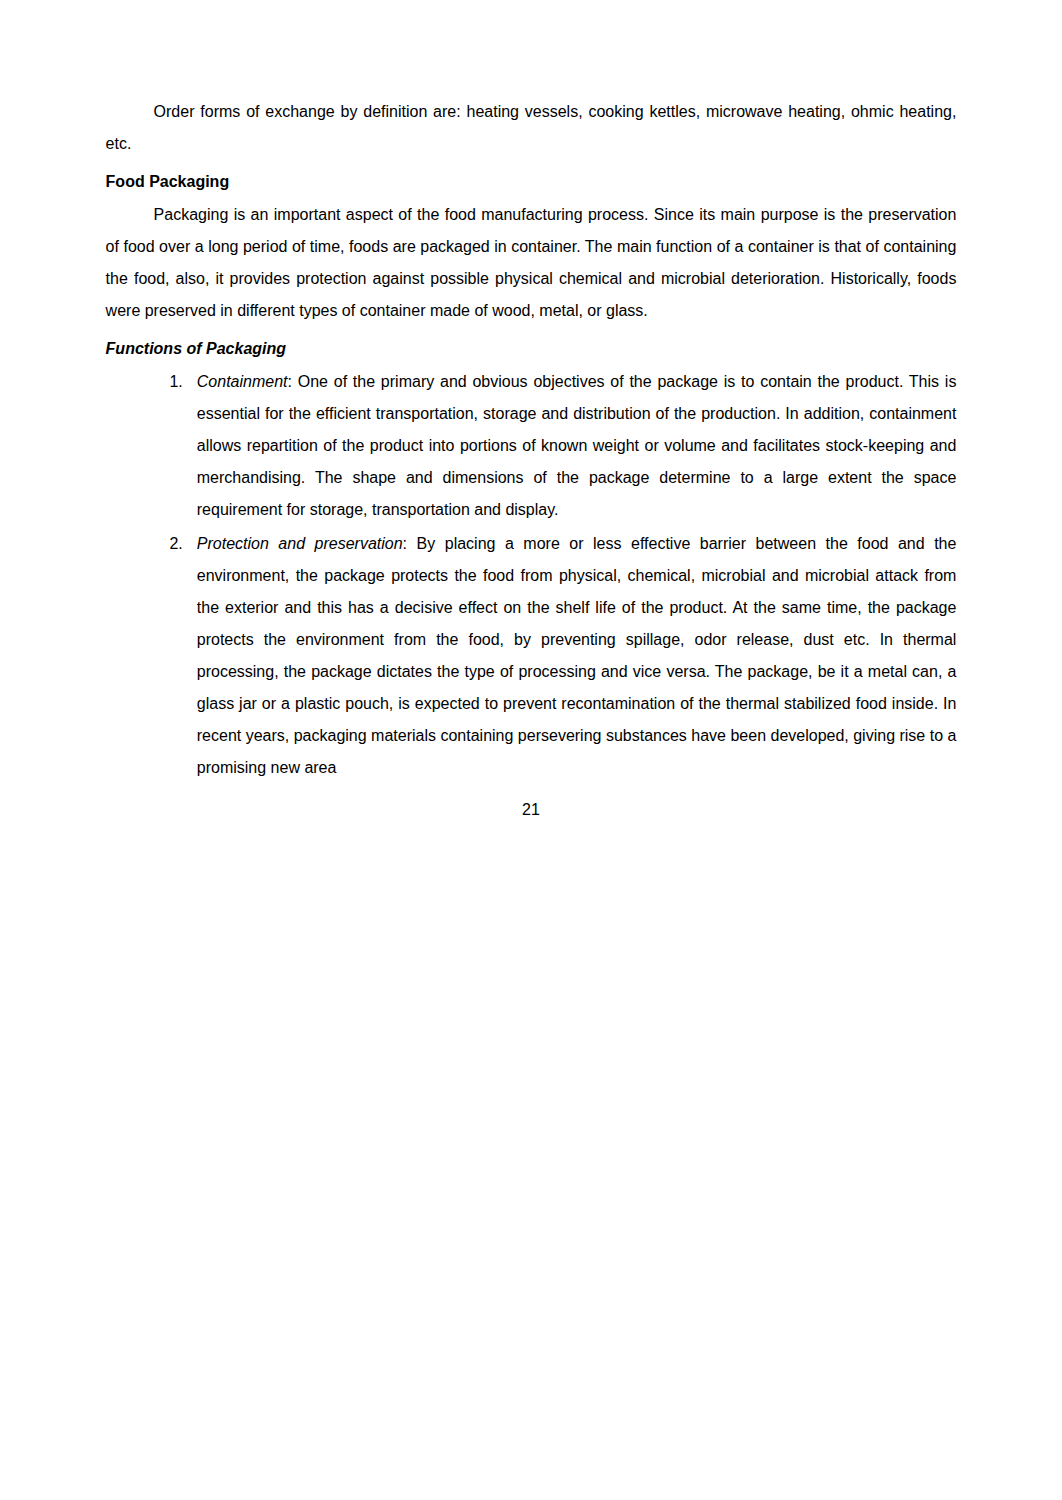Order forms of exchange by definition are: heating vessels, cooking kettles, microwave heating, ohmic heating, etc.
Food Packaging
Packaging is an important aspect of the food manufacturing process. Since its main purpose is the preservation of food over a long period of time, foods are packaged in container. The main function of a container is that of containing the food, also, it provides protection against possible physical chemical and microbial deterioration. Historically, foods were preserved in different types of container made of wood, metal, or glass.
Functions of Packaging
Containment: One of the primary and obvious objectives of the package is to contain the product. This is essential for the efficient transportation, storage and distribution of the production. In addition, containment allows repartition of the product into portions of known weight or volume and facilitates stock-keeping and merchandising. The shape and dimensions of the package determine to a large extent the space requirement for storage, transportation and display.
Protection and preservation: By placing a more or less effective barrier between the food and the environment, the package protects the food from physical, chemical, microbial and microbial attack from the exterior and this has a decisive effect on the shelf life of the product. At the same time, the package protects the environment from the food, by preventing spillage, odor release, dust etc. In thermal processing, the package dictates the type of processing and vice versa. The package, be it a metal can, a glass jar or a plastic pouch, is expected to prevent recontamination of the thermal stabilized food inside. In recent years, packaging materials containing persevering substances have been developed, giving rise to a promising new area
21